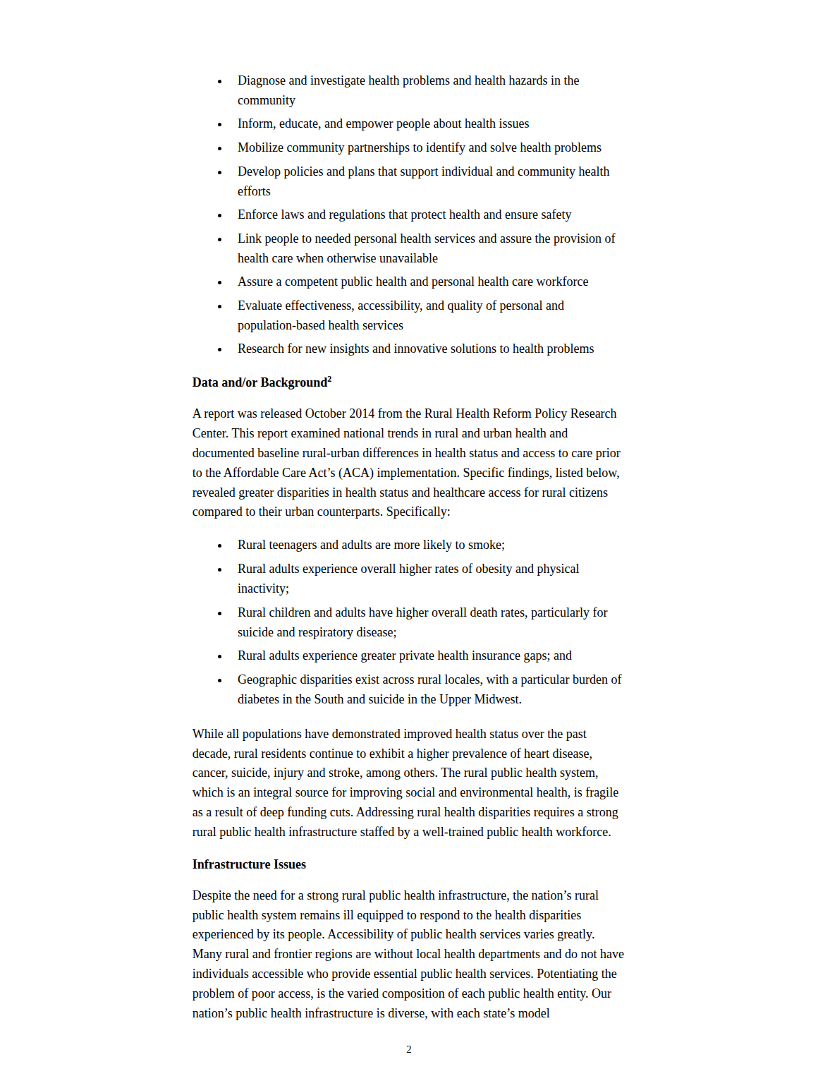Diagnose and investigate health problems and health hazards in the community
Inform, educate, and empower people about health issues
Mobilize community partnerships to identify and solve health problems
Develop policies and plans that support individual and community health efforts
Enforce laws and regulations that protect health and ensure safety
Link people to needed personal health services and assure the provision of health care when otherwise unavailable
Assure a competent public health and personal health care workforce
Evaluate effectiveness, accessibility, and quality of personal and population-based health services
Research for new insights and innovative solutions to health problems
Data and/or Background2
A report was released October 2014 from the Rural Health Reform Policy Research Center. This report examined national trends in rural and urban health and documented baseline rural-urban differences in health status and access to care prior to the Affordable Care Act’s (ACA) implementation. Specific findings, listed below, revealed greater disparities in health status and healthcare access for rural citizens compared to their urban counterparts. Specifically:
Rural teenagers and adults are more likely to smoke;
Rural adults experience overall higher rates of obesity and physical inactivity;
Rural children and adults have higher overall death rates, particularly for suicide and respiratory disease;
Rural adults experience greater private health insurance gaps; and
Geographic disparities exist across rural locales, with a particular burden of diabetes in the South and suicide in the Upper Midwest.
While all populations have demonstrated improved health status over the past decade, rural residents continue to exhibit a higher prevalence of heart disease, cancer, suicide, injury and stroke, among others. The rural public health system, which is an integral source for improving social and environmental health, is fragile as a result of deep funding cuts. Addressing rural health disparities requires a strong rural public health infrastructure staffed by a well-trained public health workforce.
Infrastructure Issues
Despite the need for a strong rural public health infrastructure, the nation’s rural public health system remains ill equipped to respond to the health disparities experienced by its people. Accessibility of public health services varies greatly. Many rural and frontier regions are without local health departments and do not have individuals accessible who provide essential public health services. Potentiating the problem of poor access, is the varied composition of each public health entity. Our nation’s public health infrastructure is diverse, with each state’s model
2